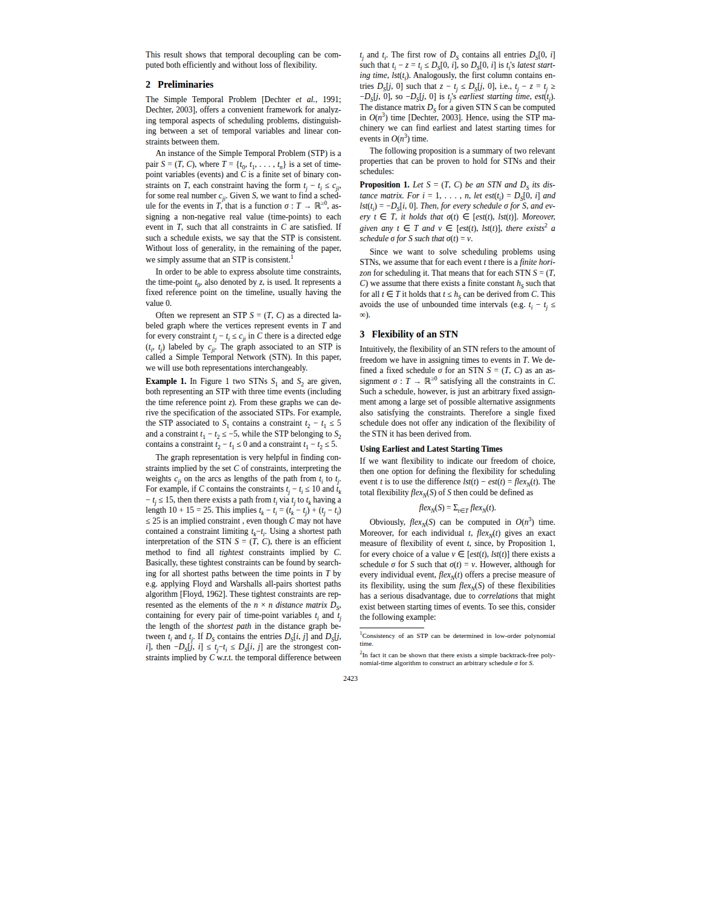This result shows that temporal decoupling can be computed both efficiently and without loss of flexibility.
2 Preliminaries
The Simple Temporal Problem [Dechter et al., 1991; Dechter, 2003], offers a convenient framework for analyzing temporal aspects of scheduling problems, distinguishing between a set of temporal variables and linear constraints between them.
An instance of the Simple Temporal Problem (STP) is a pair S = (T, C), where T = {t0, t1, . . . , tn} is a set of time-point variables (events) and C is a finite set of binary constraints on T, each constraint having the form tj − ti ≤ cji, for some real number cji. Given S, we want to find a schedule for the events in T, that is a function σ : T → ℝ≥0, assigning a non-negative real value (time-points) to each event in T, such that all constraints in C are satisfied. If such a schedule exists, we say that the STP is consistent. Without loss of generality, in the remaining of the paper, we simply assume that an STP is consistent.1
In order to be able to express absolute time constraints, the time-point t0, also denoted by z, is used. It represents a fixed reference point on the timeline, usually having the value 0.
Often we represent an STP S = (T, C) as a directed labeled graph where the vertices represent events in T and for every constraint tj − ti ≤ cji in C there is a directed edge (ti, tj) labeled by cji. The graph associated to an STP is called a Simple Temporal Network (STN). In this paper, we will use both representations interchangeably.
Example 1. In Figure 1 two STNs S1 and S2 are given, both representing an STP with three time events (including the time reference point z). From these graphs we can derive the specification of the associated STPs. For example, the STP associated to S1 contains a constraint t2 − t1 ≤ 5 and a constraint t1 − t2 ≤ −5, while the STP belonging to S2 contains a constraint t2 − t1 ≤ 0 and a constraint t1 − t2 ≤ 5.
The graph representation is very helpful in finding constraints implied by the set C of constraints, interpreting the weights cji on the arcs as lengths of the path from ti to tj. For example, if C contains the constraints tj − ti ≤ 10 and tk − tj ≤ 15, then there exists a path from ti via tj to tk having a length 10 + 15 = 25. This implies tk − ti = (tk − tj) + (tj − ti) ≤ 25 is an implied constraint , even though C may not have contained a constraint limiting tk−ti. Using a shortest path interpretation of the STN S = (T, C), there is an efficient method to find all tightest constraints implied by C. Basically, these tightest constraints can be found by searching for all shortest paths between the time points in T by e.g. applying Floyd and Warshalls all-pairs shortest paths algorithm [Floyd, 1962]. These tightest constraints are represented as the elements of the n × n distance matrix DS, containing for every pair of time-point variables ti and tj the length of the shortest path in the distance graph between ti and tj. If DS contains the entries DS[i, j] and DS[j, i], then −DS[j, i] ≤ tj−ti ≤ DS[i, j] are the strongest constraints implied by C w.r.t. the temporal difference between tj and ti. The first row of DS contains all entries DS[0, i] such that ti − z = ti ≤ DS[0, i], so DS[0, i] is ti's latest starting time, lst(ti). Analogously, the first column contains entries DS[j, 0] such that z − tj ≤ DS[j, 0], i.e., tj − z = tj ≥ −DS[j, 0], so −DS[j, 0] is tj's earliest starting time, est(tj). The distance matrix DS for a given STN S can be computed in O(n3) time [Dechter, 2003]. Hence, using the STP machinery we can find earliest and latest starting times for events in O(n3) time.
The following proposition is a summary of two relevant properties that can be proven to hold for STNs and their schedules:
Proposition 1. Let S = (T, C) be an STN and DS its distance matrix. For i = 1, . . . , n, let est(ti) = DS[0, i] and lst(ti) = −DS[i, 0]. Then, for every schedule σ for S, and every t ∈ T, it holds that σ(t) ∈ [est(t), lst(t)]. Moreover, given any t ∈ T and v ∈ [est(t), lst(t)], there exists 2 a schedule σ for S such that σ(t) = v.
Since we want to solve scheduling problems using STNs, we assume that for each event t there is a finite horizon for scheduling it. That means that for each STN S = (T, C) we assume that there exists a finite constant hS such that for all t ∈ T it holds that t ≤ hS can be derived from C. This avoids the use of unbounded time intervals (e.g. ti − tj ≤ ∞).
3 Flexibility of an STN
Intuitively, the flexibility of an STN refers to the amount of freedom we have in assigning times to events in T. We defined a fixed schedule σ for an STN S = (T, C) as an assignment σ : T → ℝ≥0 satisfying all the constraints in C. Such a schedule, however, is just an arbitrary fixed assignment among a large set of possible alternative assignments also satisfying the constraints. Therefore a single fixed schedule does not offer any indication of the flexibility of the STN it has been derived from.
Using Earliest and Latest Starting Times
If we want flexibility to indicate our freedom of choice, then one option for defining the flexibility for scheduling event t is to use the difference lst(t) − est(t) = flexN(t). The total flexibility flexN(S) of S then could be defined as
flexN(S) = Σt∈T flexN(t).
Obviously, flexN(S) can be computed in O(n3) time. Moreover, for each individual t, flexN(t) gives an exact measure of flexibility of event t, since, by Proposition 1, for every choice of a value v ∈ [est(t), lst(t)] there exists a schedule σ for S such that σ(t) = v. However, although for every individual event, flexN(t) offers a precise measure of its flexibility, using the sum flexN(S) of these flexibilities has a serious disadvantage, due to correlations that might exist between starting times of events. To see this, consider the following example:
1 Consistency of an STP can be determined in low-order polynomial time.
2 In fact it can be shown that there exists a simple backtrack-free polynomial-time algorithm to construct an arbitrary schedule σ for S.
2423